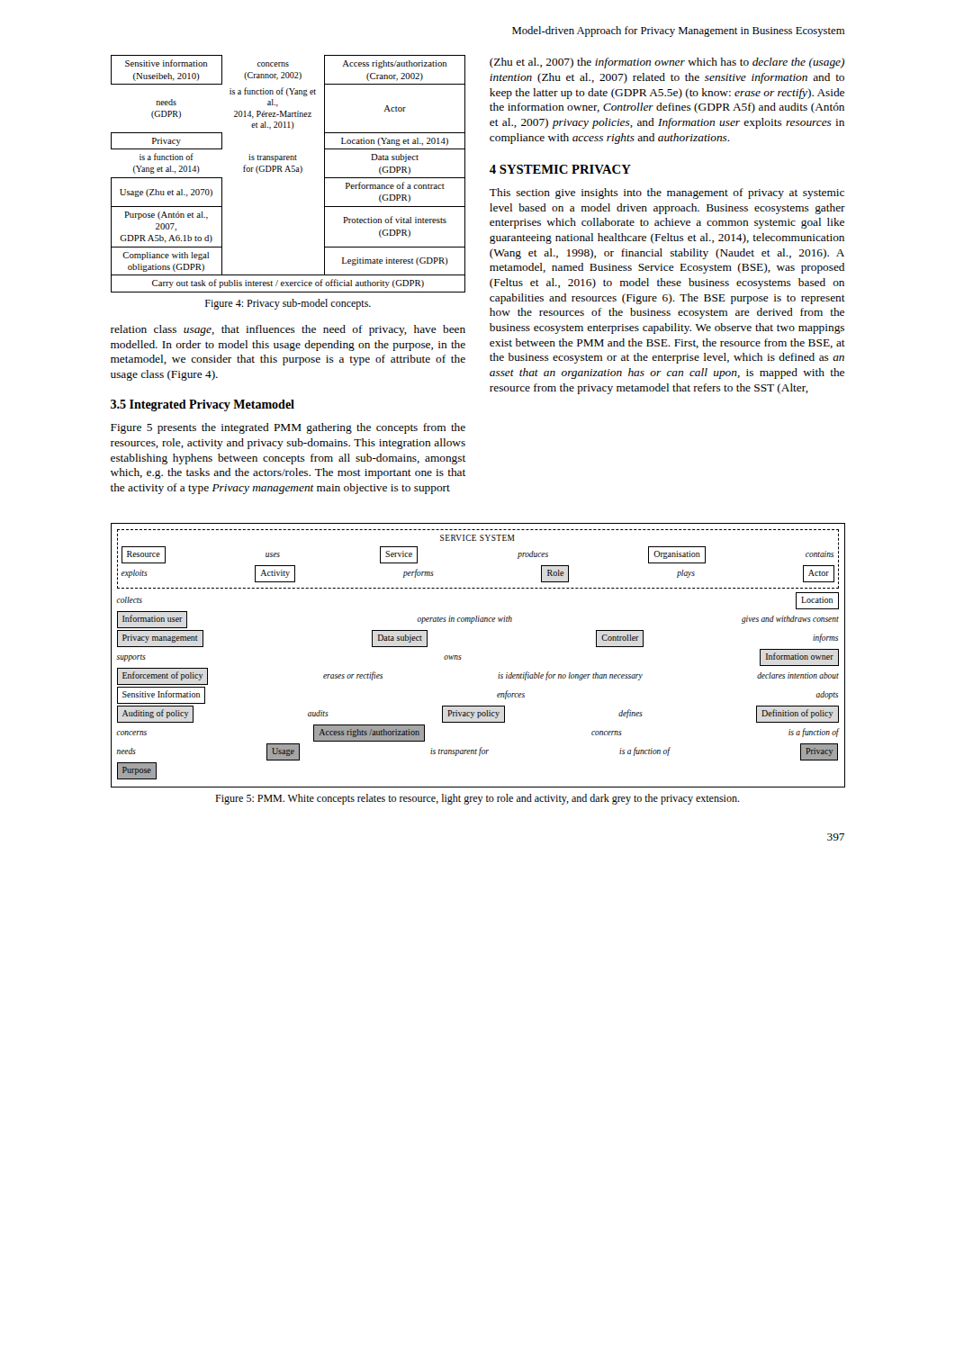Model-driven Approach for Privacy Management in Business Ecosystem
| Sensitive information (Nuseibeh, 2010) | concerns (Crannor, 2002) | Access rights/authorization (Cranor, 2002) |
| needs (GDPR) | is a function of (Yang et al., 2014, Pérez-Martínez et al., 2011) | Actor |
| Privacy | | Location (Yang et al., 2014) |
| is a function of (Yang et al., 2014) | is transparent for (GDPR A5a) | Data subject (GDPR) |
| Usage (Zhu et al., 2070) | | Performance of a contract (GDPR) |
| Purpose (Antón et al., 2007, GDPR A5b, A6.1b to d) | | Protection of vital interests (GDPR) |
| Compliance with legal obligations (GDPR) | | Legitimate interest (GDPR) |
| Carry out task of publis interest / exercice of official authority (GDPR) |
Figure 4: Privacy sub-model concepts.
relation class usage, that influences the need of privacy, have been modelled. In order to model this usage depending on the purpose, in the metamodel, we consider that this purpose is a type of attribute of the usage class (Figure 4).
3.5 Integrated Privacy Metamodel
Figure 5 presents the integrated PMM gathering the concepts from the resources, role, activity and privacy sub-domains. This integration allows establishing hyphens between concepts from all sub-domains, amongst which, e.g. the tasks and the actors/roles. The most important one is that the activity of a type Privacy management main objective is to support
(Zhu et al., 2007) the information owner which has to declare the (usage) intention (Zhu et al., 2007) related to the sensitive information and to keep the latter up to date (GDPR A5.5e) (to know: erase or rectify). Aside the information owner, Controller defines (GDPR A5f) and audits (Antón et al., 2007) privacy policies, and Information user exploits resources in compliance with access rights and authorizations.
4 SYSTEMIC PRIVACY
This section give insights into the management of privacy at systemic level based on a model driven approach. Business ecosystems gather enterprises which collaborate to achieve a common systemic goal like guaranteeing national healthcare (Feltus et al., 2014), telecommunication (Wang et al., 1998), or financial stability (Naudet et al., 2016). A metamodel, named Business Service Ecosystem (BSE), was proposed (Feltus et al., 2016) to model these business ecosystems based on capabilities and resources (Figure 6). The BSE purpose is to represent how the resources of the business ecosystem are derived from the business ecosystem enterprises capability. We observe that two mappings exist between the PMM and the BSE. First, the resource from the BSE, at the business ecosystem or at the enterprise level, which is defined as an asset that an organization has or can call upon, is mapped with the resource from the privacy metamodel that refers to the SST (Alter,
SERVICE SYSTEM
Resource uses Service produces Organisation contains
exploits Activity performs Role plays Actor
collects Location
Information user operates in compliance with gives and withdraws consent
Privacy management Data subject Controller informs
supports owns Information owner
Enforcement of policy erases or rectifies is identifiable for no longer than necessary declares intention about
Sensitive Information enforces adopts
Auditing of policy audits Privacy policy defines Definition of policy
concerns Access rights /authorization concerns is a function of
needs Usage is transparent for is a function of Privacy
Purpose
Figure 5: PMM. White concepts relates to resource, light grey to role and activity, and dark grey to the privacy extension.
397